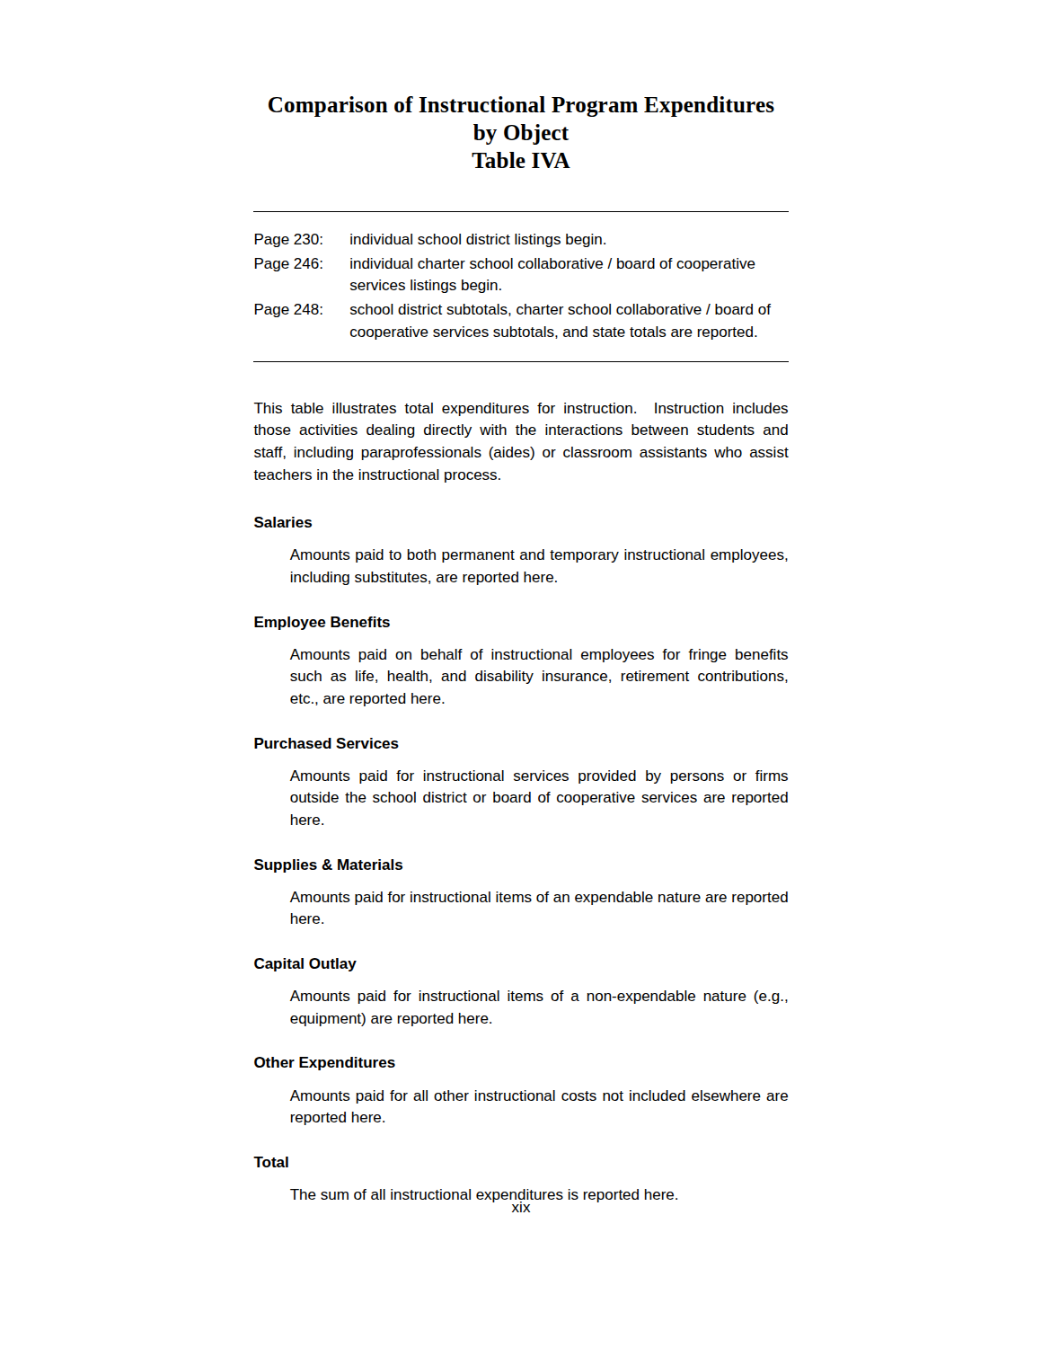Comparison of Instructional Program Expenditures by Object
Table IVA
| Page 230: | individual school district listings begin. |
| Page 246: | individual charter school collaborative / board of cooperative services listings begin. |
| Page 248: | school district subtotals, charter school collaborative / board of cooperative services subtotals, and state totals are reported. |
This table illustrates total expenditures for instruction. Instruction includes those activities dealing directly with the interactions between students and staff, including paraprofessionals (aides) or classroom assistants who assist teachers in the instructional process.
Salaries
Amounts paid to both permanent and temporary instructional employees, including substitutes, are reported here.
Employee Benefits
Amounts paid on behalf of instructional employees for fringe benefits such as life, health, and disability insurance, retirement contributions, etc., are reported here.
Purchased Services
Amounts paid for instructional services provided by persons or firms outside the school district or board of cooperative services are reported here.
Supplies & Materials
Amounts paid for instructional items of an expendable nature are reported here.
Capital Outlay
Amounts paid for instructional items of a non-expendable nature (e.g., equipment) are reported here.
Other Expenditures
Amounts paid for all other instructional costs not included elsewhere are reported here.
Total
The sum of all instructional expenditures is reported here.
xix